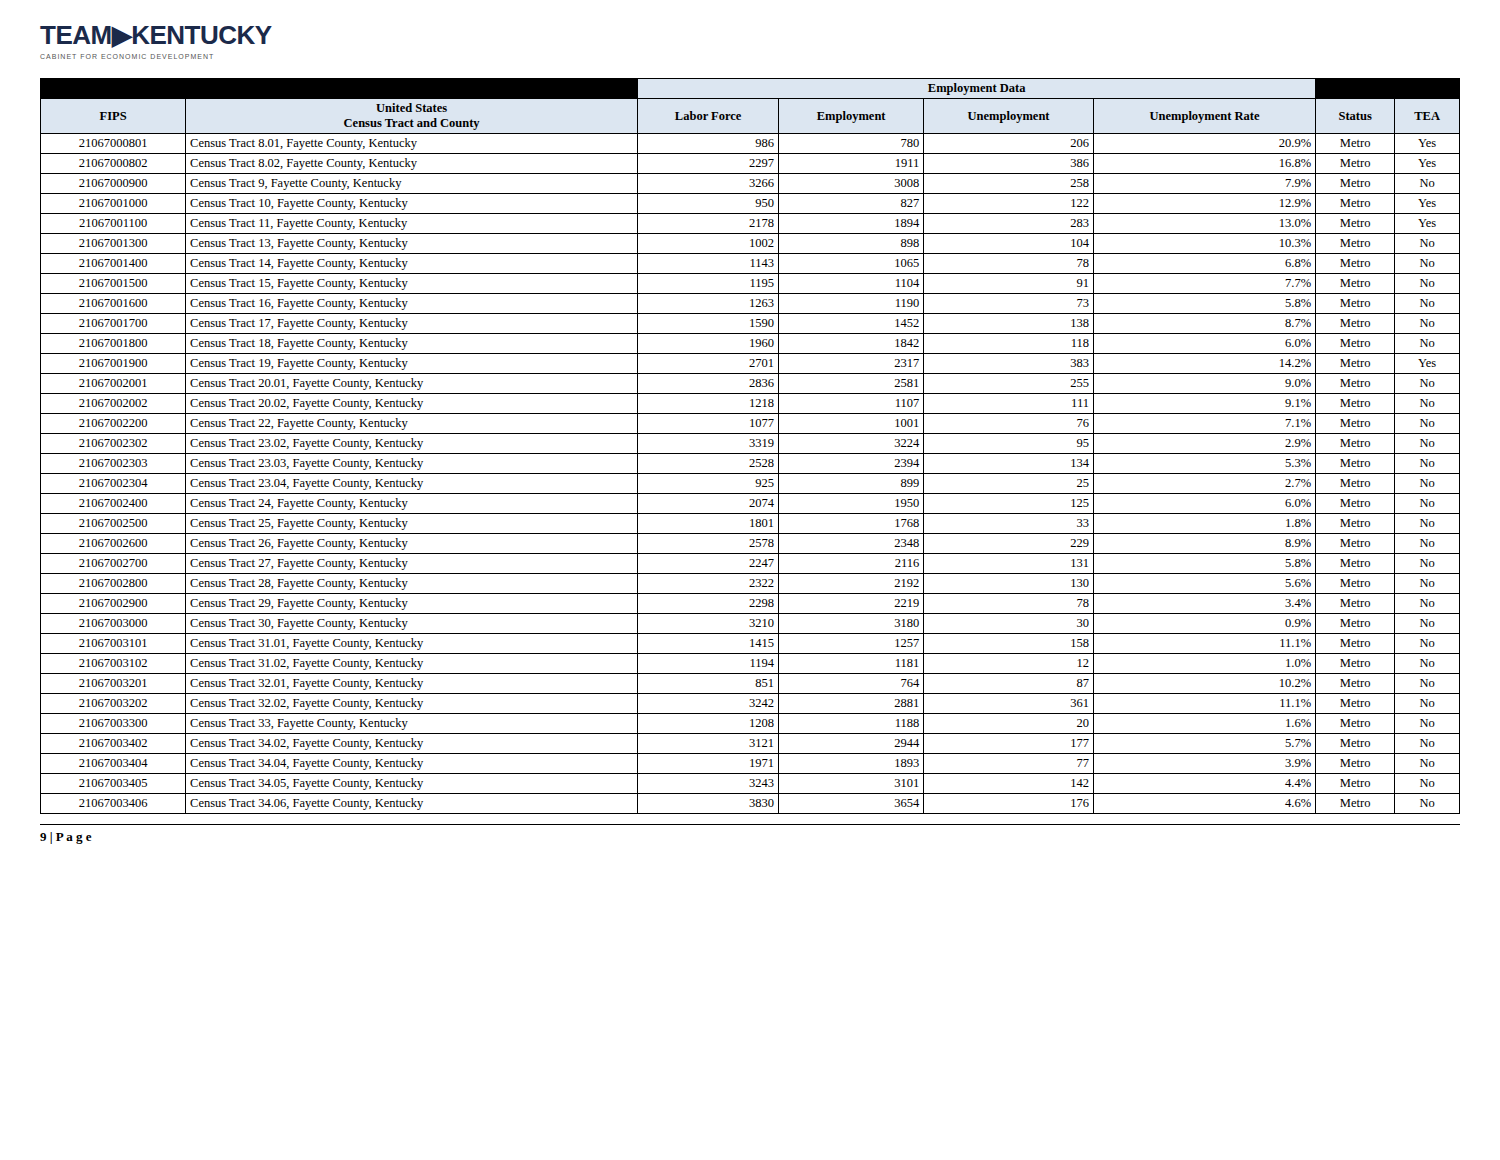TEAM▶KENTUCKY
CABINET FOR ECONOMIC DEVELOPMENT
| | Employment Data | |
| --- | --- | --- |
| FIPS | United States Census Tract and County | Labor Force | Employment | Unemployment | Unemployment Rate | Status | TEA |
| 21067000801 | Census Tract 8.01, Fayette County, Kentucky | 986 | 780 | 206 | 20.9% | Metro | Yes |
| 21067000802 | Census Tract 8.02, Fayette County, Kentucky | 2297 | 1911 | 386 | 16.8% | Metro | Yes |
| 21067000900 | Census Tract 9, Fayette County, Kentucky | 3266 | 3008 | 258 | 7.9% | Metro | No |
| 21067001000 | Census Tract 10, Fayette County, Kentucky | 950 | 827 | 122 | 12.9% | Metro | Yes |
| 21067001100 | Census Tract 11, Fayette County, Kentucky | 2178 | 1894 | 283 | 13.0% | Metro | Yes |
| 21067001300 | Census Tract 13, Fayette County, Kentucky | 1002 | 898 | 104 | 10.3% | Metro | No |
| 21067001400 | Census Tract 14, Fayette County, Kentucky | 1143 | 1065 | 78 | 6.8% | Metro | No |
| 21067001500 | Census Tract 15, Fayette County, Kentucky | 1195 | 1104 | 91 | 7.7% | Metro | No |
| 21067001600 | Census Tract 16, Fayette County, Kentucky | 1263 | 1190 | 73 | 5.8% | Metro | No |
| 21067001700 | Census Tract 17, Fayette County, Kentucky | 1590 | 1452 | 138 | 8.7% | Metro | No |
| 21067001800 | Census Tract 18, Fayette County, Kentucky | 1960 | 1842 | 118 | 6.0% | Metro | No |
| 21067001900 | Census Tract 19, Fayette County, Kentucky | 2701 | 2317 | 383 | 14.2% | Metro | Yes |
| 21067002001 | Census Tract 20.01, Fayette County, Kentucky | 2836 | 2581 | 255 | 9.0% | Metro | No |
| 21067002002 | Census Tract 20.02, Fayette County, Kentucky | 1218 | 1107 | 111 | 9.1% | Metro | No |
| 21067002200 | Census Tract 22, Fayette County, Kentucky | 1077 | 1001 | 76 | 7.1% | Metro | No |
| 21067002302 | Census Tract 23.02, Fayette County, Kentucky | 3319 | 3224 | 95 | 2.9% | Metro | No |
| 21067002303 | Census Tract 23.03, Fayette County, Kentucky | 2528 | 2394 | 134 | 5.3% | Metro | No |
| 21067002304 | Census Tract 23.04, Fayette County, Kentucky | 925 | 899 | 25 | 2.7% | Metro | No |
| 21067002400 | Census Tract 24, Fayette County, Kentucky | 2074 | 1950 | 125 | 6.0% | Metro | No |
| 21067002500 | Census Tract 25, Fayette County, Kentucky | 1801 | 1768 | 33 | 1.8% | Metro | No |
| 21067002600 | Census Tract 26, Fayette County, Kentucky | 2578 | 2348 | 229 | 8.9% | Metro | No |
| 21067002700 | Census Tract 27, Fayette County, Kentucky | 2247 | 2116 | 131 | 5.8% | Metro | No |
| 21067002800 | Census Tract 28, Fayette County, Kentucky | 2322 | 2192 | 130 | 5.6% | Metro | No |
| 21067002900 | Census Tract 29, Fayette County, Kentucky | 2298 | 2219 | 78 | 3.4% | Metro | No |
| 21067003000 | Census Tract 30, Fayette County, Kentucky | 3210 | 3180 | 30 | 0.9% | Metro | No |
| 21067003101 | Census Tract 31.01, Fayette County, Kentucky | 1415 | 1257 | 158 | 11.1% | Metro | No |
| 21067003102 | Census Tract 31.02, Fayette County, Kentucky | 1194 | 1181 | 12 | 1.0% | Metro | No |
| 21067003201 | Census Tract 32.01, Fayette County, Kentucky | 851 | 764 | 87 | 10.2% | Metro | No |
| 21067003202 | Census Tract 32.02, Fayette County, Kentucky | 3242 | 2881 | 361 | 11.1% | Metro | No |
| 21067003300 | Census Tract 33, Fayette County, Kentucky | 1208 | 1188 | 20 | 1.6% | Metro | No |
| 21067003402 | Census Tract 34.02, Fayette County, Kentucky | 3121 | 2944 | 177 | 5.7% | Metro | No |
| 21067003404 | Census Tract 34.04, Fayette County, Kentucky | 1971 | 1893 | 77 | 3.9% | Metro | No |
| 21067003405 | Census Tract 34.05, Fayette County, Kentucky | 3243 | 3101 | 142 | 4.4% | Metro | No |
| 21067003406 | Census Tract 34.06, Fayette County, Kentucky | 3830 | 3654 | 176 | 4.6% | Metro | No |
9 | P a g e